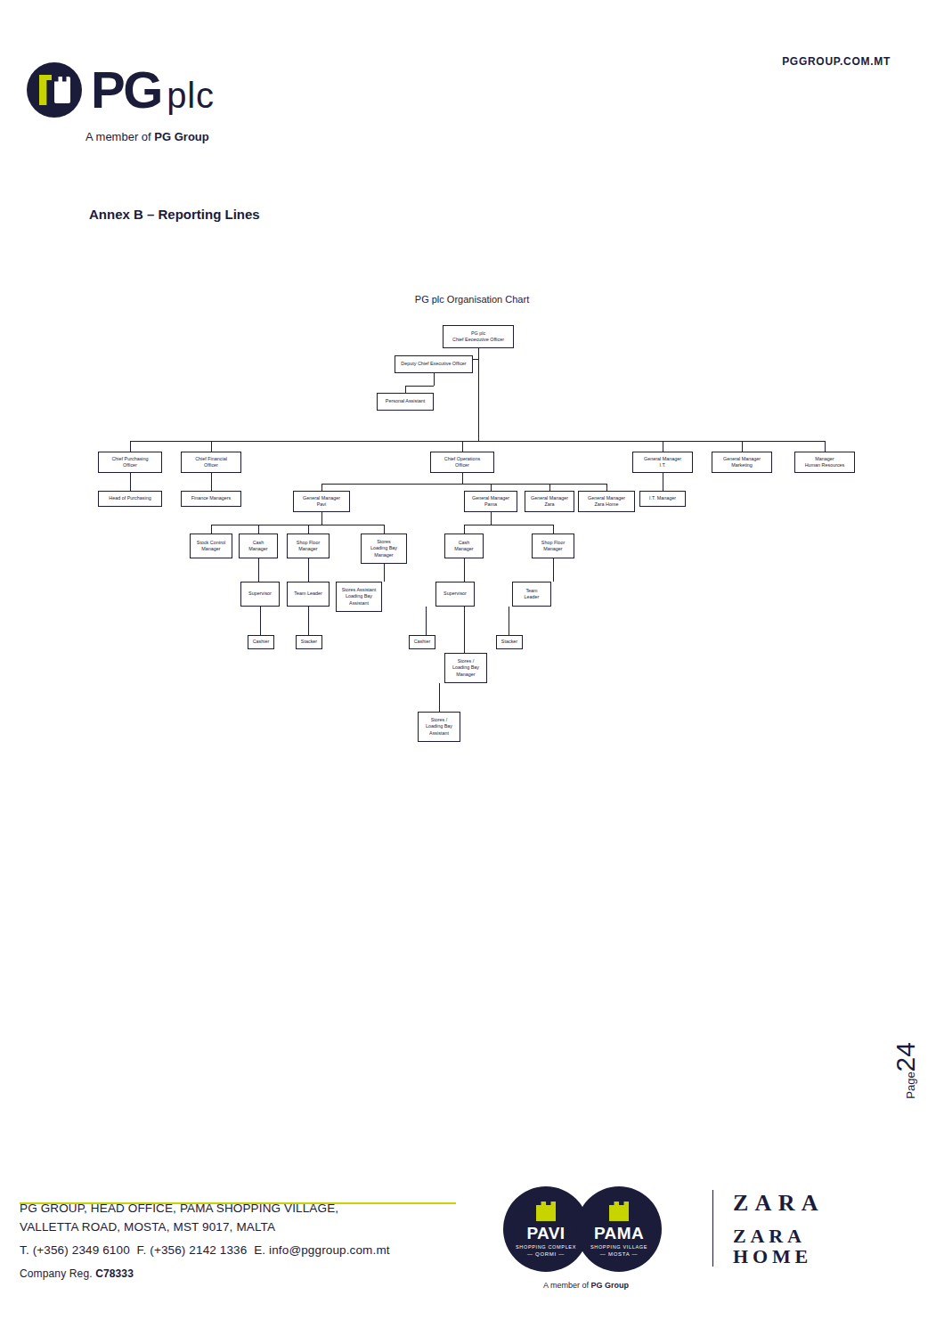PGGROUP.COM.MT
PGplc
A member of PG Group
Annex B – Reporting Lines
PG plc Organisation Chart
PG plc
Chief Eeoecutive Officer
Deputy Chief Executive Officer
Personal Assistant
Chief Purchasing
Officer
Chief Financial
Officer
Chief Operations
Officer
General Manager
I.T.
General Manager
Marketing
Manager
Human Resources
Head of Purchasing
Finance Managers
I.T. Manager
General Manager
Pavi
General Manager
Pama
General Manager
Zara
General Manager
Zara Home
Stock Control
Manager
Cash
Manager
Shop Floor
Manager
Stores
Loading Bay
Manager
Supervisor
Cashier
Team Leader
Stacker
Stores Assistant
Loading Bay
Assistant
Cash
Manager
Shop Floor
Manager
Supervisor
Cashier
Team
Leader
Stacker
Stores /
Loading Bay
Manager
Stores /
Loading Bay
Assistant
Page24
PG GROUP, HEAD OFFICE, PAMA SHOPPING VILLAGE,
VALLETTA ROAD, MOSTA, MST 9017, MALTA
T. (+356) 2349 6100 F. (+356) 2142 1336 E. info@pggroup.com.mt
Company Reg. C78333
PAVI
SHOPPING COMPLEX
— QORMI —
PAMA
SHOPPING VILLAGE
— MOSTA —
ZARA
ZARA
HOME
A member of PG Group